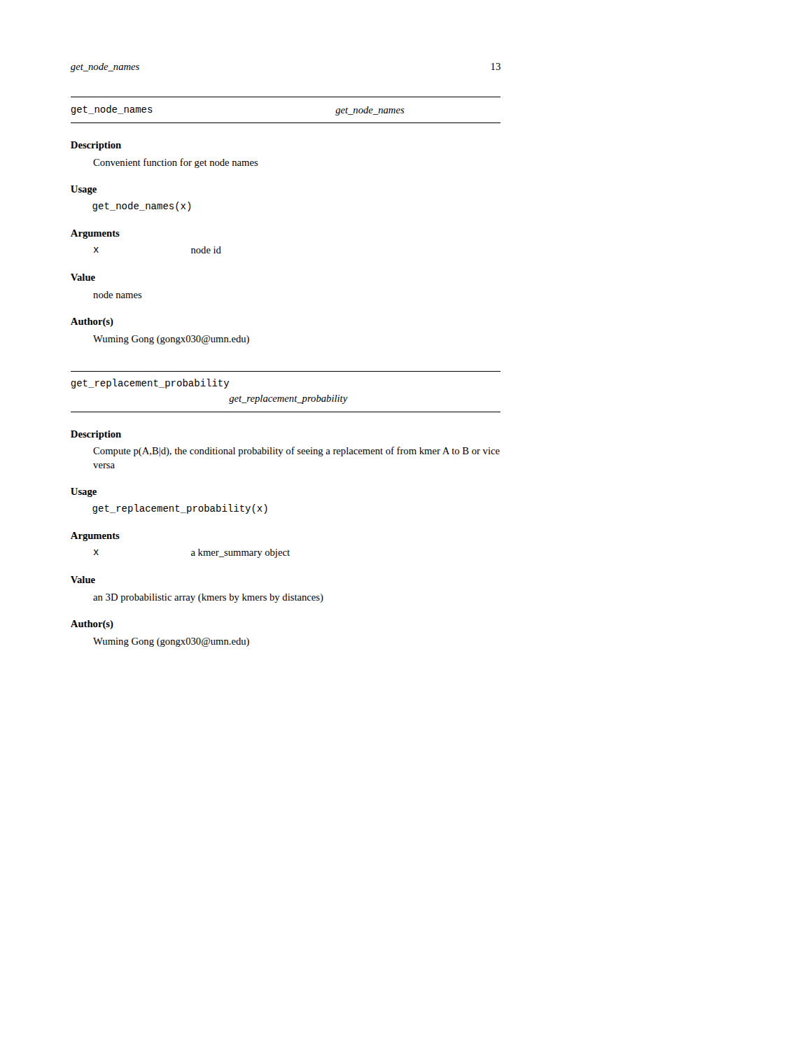get_node_names 13
| get_node_names | get_node_names |
Description
Convenient function for get node names
Usage
get_node_names(x)
Arguments
x
node id
Value
node names
Author(s)
Wuming Gong (gongx030@umn.edu)
get_replacement_probability get_replacement_probability
Description
Compute p(A,B|d), the conditional probability of seeing a replacement of from kmer A to B or vice versa
Usage
get_replacement_probability(x)
Arguments
x
a kmer_summary object
Value
an 3D probabilistic array (kmers by kmers by distances)
Author(s)
Wuming Gong (gongx030@umn.edu)